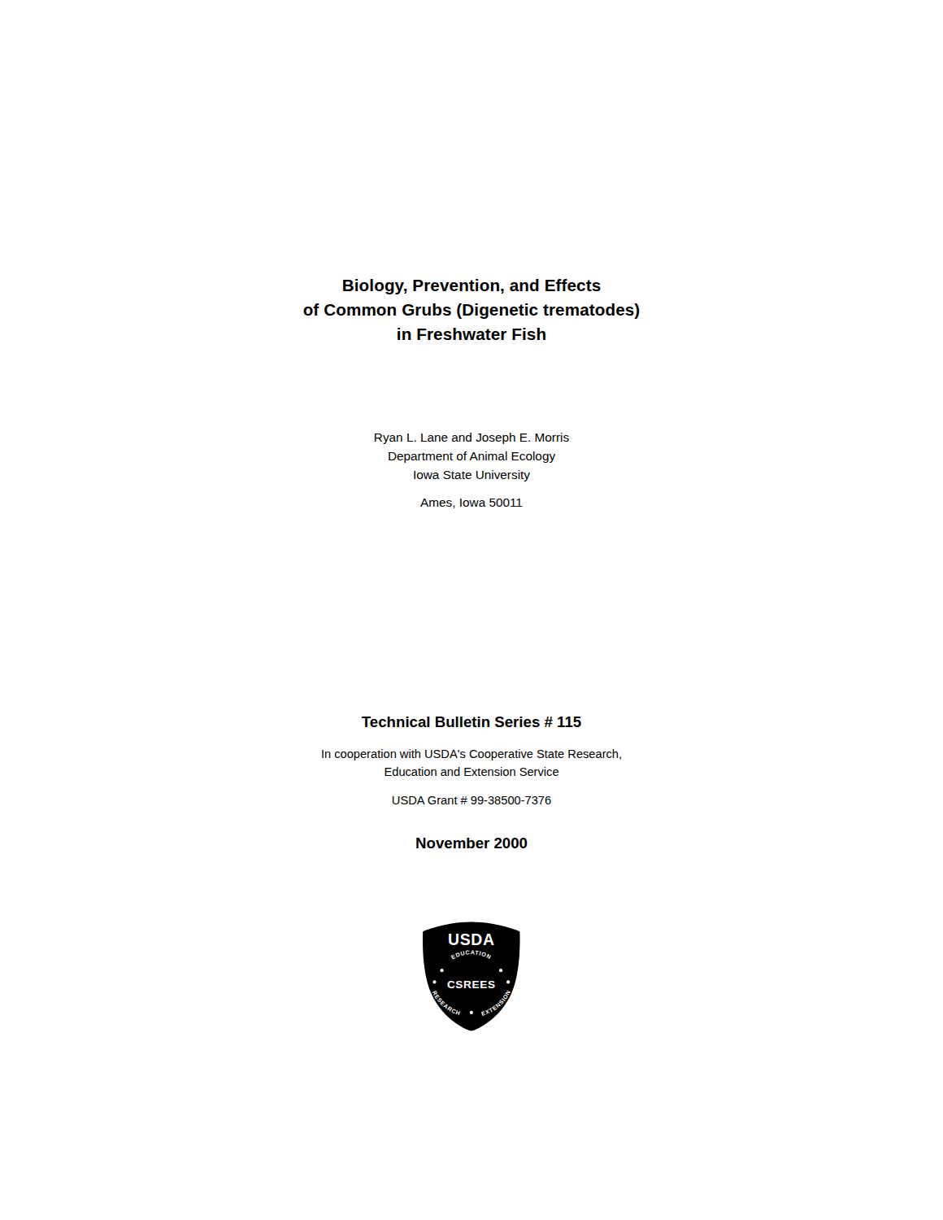Biology, Prevention, and Effects
of Common Grubs (Digenetic trematodes)
in Freshwater Fish
Ryan L. Lane and Joseph E. Morris
Department of Animal Ecology
Iowa State University
Ames, Iowa 50011
Technical Bulletin Series # 115
In cooperation with USDA's Cooperative State Research,
Education and Extension Service
USDA Grant # 99-38500-7376
November 2000
USDA CSREES EDUCATION RESEARCH EXTENSION